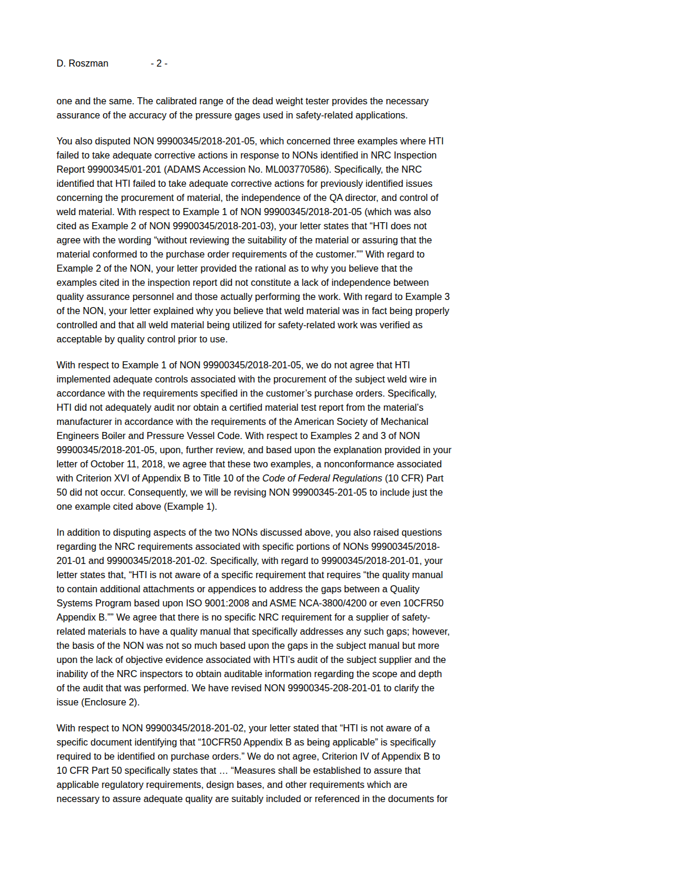D. Roszman - 2 -
one and the same. The calibrated range of the dead weight tester provides the necessary assurance of the accuracy of the pressure gages used in safety-related applications.
You also disputed NON 99900345/2018-201-05, which concerned three examples where HTI failed to take adequate corrective actions in response to NONs identified in NRC Inspection Report 99900345/01-201 (ADAMS Accession No. ML003770586). Specifically, the NRC identified that HTI failed to take adequate corrective actions for previously identified issues concerning the procurement of material, the independence of the QA director, and control of weld material. With respect to Example 1 of NON 99900345/2018-201-05 (which was also cited as Example 2 of NON 99900345/2018-201-03), your letter states that “HTI does not agree with the wording “without reviewing the suitability of the material or assuring that the material conformed to the purchase order requirements of the customer.”” With regard to Example 2 of the NON, your letter provided the rational as to why you believe that the examples cited in the inspection report did not constitute a lack of independence between quality assurance personnel and those actually performing the work. With regard to Example 3 of the NON, your letter explained why you believe that weld material was in fact being properly controlled and that all weld material being utilized for safety-related work was verified as acceptable by quality control prior to use.
With respect to Example 1 of NON 99900345/2018-201-05, we do not agree that HTI implemented adequate controls associated with the procurement of the subject weld wire in accordance with the requirements specified in the customer’s purchase orders. Specifically, HTI did not adequately audit nor obtain a certified material test report from the material’s manufacturer in accordance with the requirements of the American Society of Mechanical Engineers Boiler and Pressure Vessel Code. With respect to Examples 2 and 3 of NON 99900345/2018-201-05, upon, further review, and based upon the explanation provided in your letter of October 11, 2018, we agree that these two examples, a nonconformance associated with Criterion XVI of Appendix B to Title 10 of the Code of Federal Regulations (10 CFR) Part 50 did not occur. Consequently, we will be revising NON 99900345-201-05 to include just the one example cited above (Example 1).
In addition to disputing aspects of the two NONs discussed above, you also raised questions regarding the NRC requirements associated with specific portions of NONs 99900345/2018-201-01 and 99900345/2018-201-02. Specifically, with regard to 99900345/2018-201-01, your letter states that, “HTI is not aware of a specific requirement that requires “the quality manual to contain additional attachments or appendices to address the gaps between a Quality Systems Program based upon ISO 9001:2008 and ASME NCA-3800/4200 or even 10CFR50 Appendix B.”” We agree that there is no specific NRC requirement for a supplier of safety-related materials to have a quality manual that specifically addresses any such gaps; however, the basis of the NON was not so much based upon the gaps in the subject manual but more upon the lack of objective evidence associated with HTI’s audit of the subject supplier and the inability of the NRC inspectors to obtain auditable information regarding the scope and depth of the audit that was performed. We have revised NON 99900345-208-201-01 to clarify the issue (Enclosure 2).
With respect to NON 99900345/2018-201-02, your letter stated that “HTI is not aware of a specific document identifying that “10CFR50 Appendix B as being applicable” is specifically required to be identified on purchase orders.” We do not agree, Criterion IV of Appendix B to 10 CFR Part 50 specifically states that … “Measures shall be established to assure that applicable regulatory requirements, design bases, and other requirements which are necessary to assure adequate quality are suitably included or referenced in the documents for